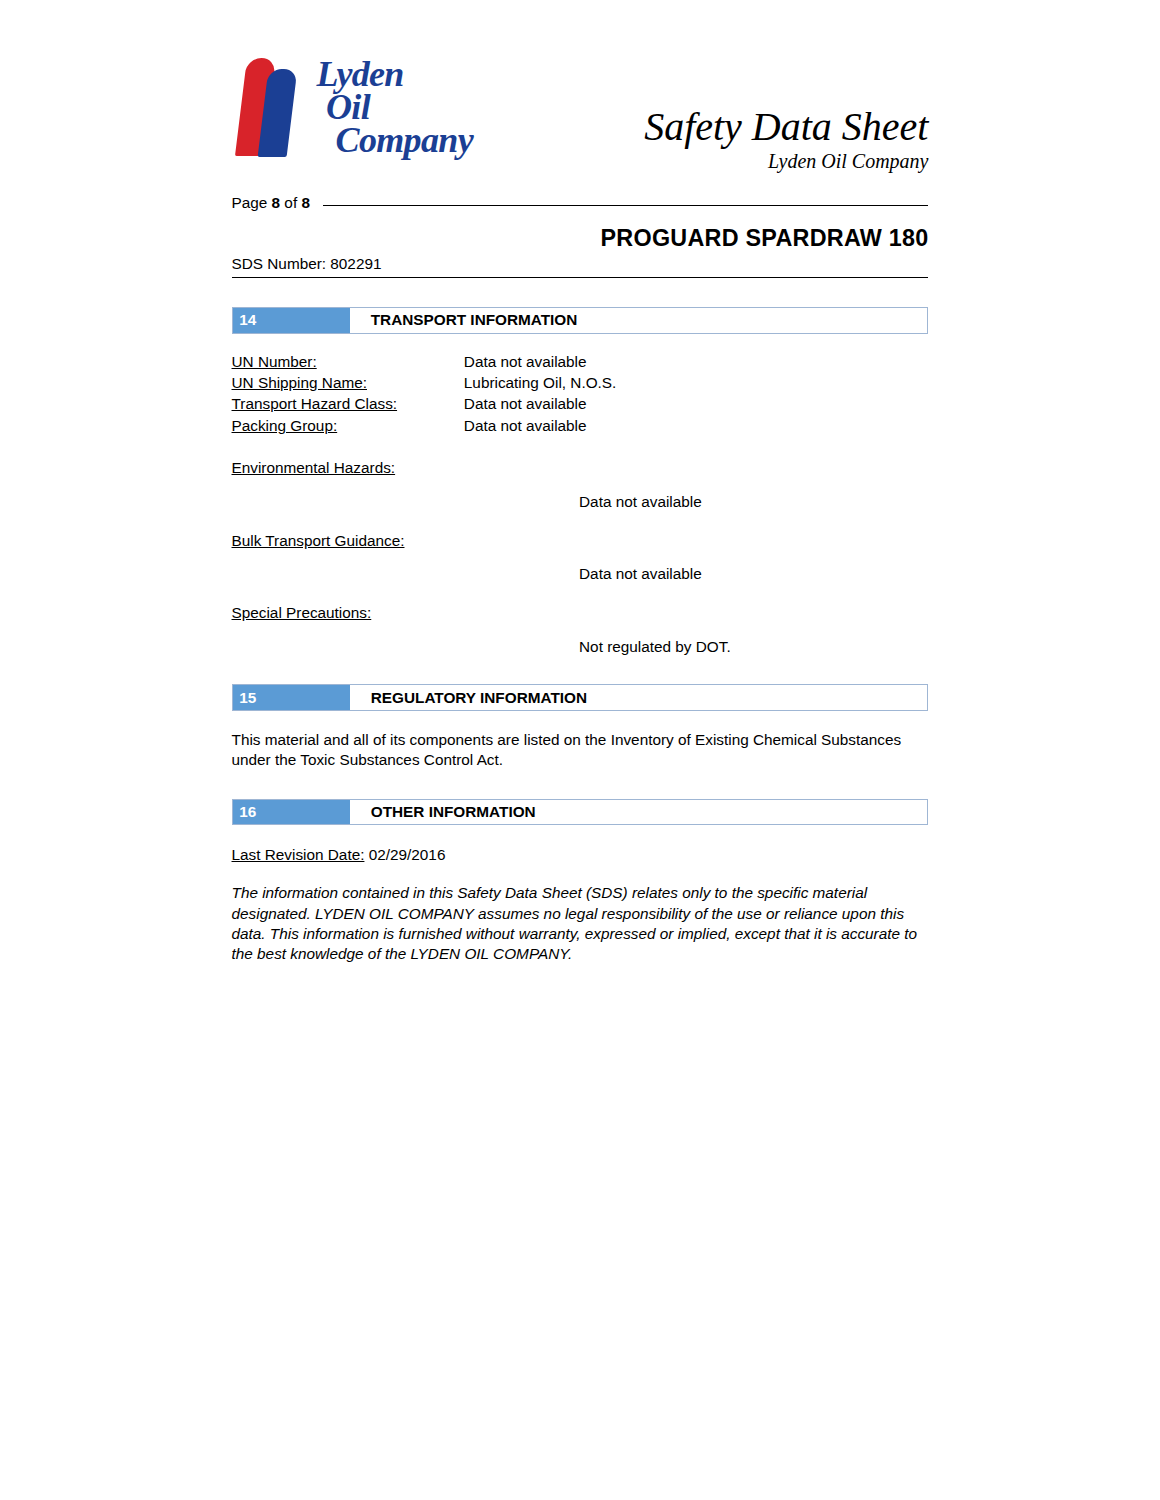Lyden Oil Company
Safety Data Sheet
Lyden Oil Company
Page 8 of 8
PROGUARD SPARDRAW 180
SDS Number: 802291
14
TRANSPORT INFORMATION
| UN Number: | Data not available |
| UN Shipping Name: | Lubricating Oil, N.O.S. |
| Transport Hazard Class: | Data not available |
| Packing Group: | Data not available |
Environmental Hazards:
Data not available
Bulk Transport Guidance:
Data not available
Special Precautions:
Not regulated by DOT.
15
REGULATORY INFORMATION
This material and all of its components are listed on the Inventory of Existing Chemical Substances under the Toxic Substances Control Act.
16
OTHER INFORMATION
Last Revision Date: 02/29/2016
The information contained in this Safety Data Sheet (SDS) relates only to the specific material designated. LYDEN OIL COMPANY assumes no legal responsibility of the use or reliance upon this data. This information is furnished without warranty, expressed or implied, except that it is accurate to the best knowledge of the LYDEN OIL COMPANY.